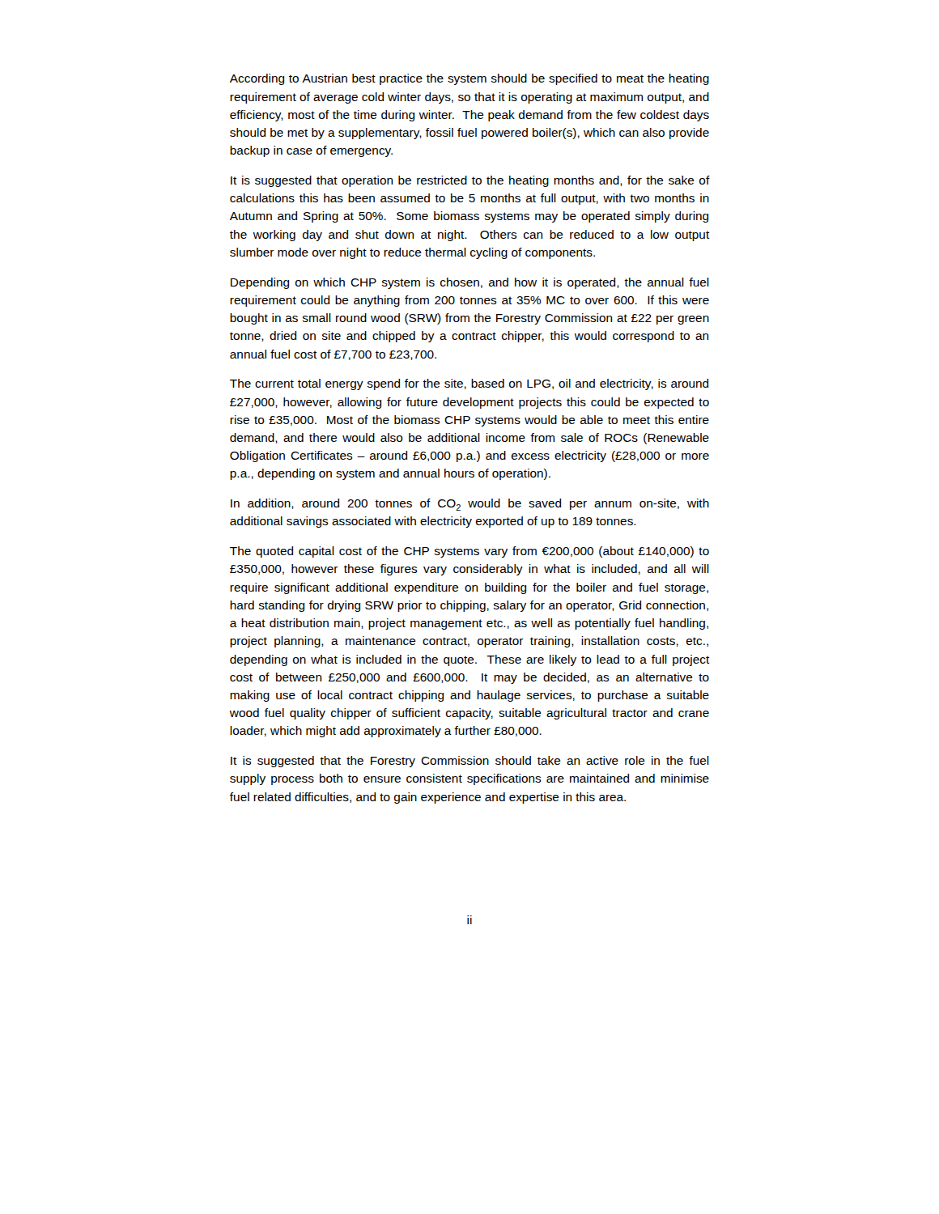According to Austrian best practice the system should be specified to meat the heating requirement of average cold winter days, so that it is operating at maximum output, and efficiency, most of the time during winter. The peak demand from the few coldest days should be met by a supplementary, fossil fuel powered boiler(s), which can also provide backup in case of emergency.
It is suggested that operation be restricted to the heating months and, for the sake of calculations this has been assumed to be 5 months at full output, with two months in Autumn and Spring at 50%. Some biomass systems may be operated simply during the working day and shut down at night. Others can be reduced to a low output slumber mode over night to reduce thermal cycling of components.
Depending on which CHP system is chosen, and how it is operated, the annual fuel requirement could be anything from 200 tonnes at 35% MC to over 600. If this were bought in as small round wood (SRW) from the Forestry Commission at £22 per green tonne, dried on site and chipped by a contract chipper, this would correspond to an annual fuel cost of £7,700 to £23,700.
The current total energy spend for the site, based on LPG, oil and electricity, is around £27,000, however, allowing for future development projects this could be expected to rise to £35,000. Most of the biomass CHP systems would be able to meet this entire demand, and there would also be additional income from sale of ROCs (Renewable Obligation Certificates – around £6,000 p.a.) and excess electricity (£28,000 or more p.a., depending on system and annual hours of operation).
In addition, around 200 tonnes of CO2 would be saved per annum on-site, with additional savings associated with electricity exported of up to 189 tonnes.
The quoted capital cost of the CHP systems vary from €200,000 (about £140,000) to £350,000, however these figures vary considerably in what is included, and all will require significant additional expenditure on building for the boiler and fuel storage, hard standing for drying SRW prior to chipping, salary for an operator, Grid connection, a heat distribution main, project management etc., as well as potentially fuel handling, project planning, a maintenance contract, operator training, installation costs, etc., depending on what is included in the quote. These are likely to lead to a full project cost of between £250,000 and £600,000. It may be decided, as an alternative to making use of local contract chipping and haulage services, to purchase a suitable wood fuel quality chipper of sufficient capacity, suitable agricultural tractor and crane loader, which might add approximately a further £80,000.
It is suggested that the Forestry Commission should take an active role in the fuel supply process both to ensure consistent specifications are maintained and minimise fuel related difficulties, and to gain experience and expertise in this area.
ii